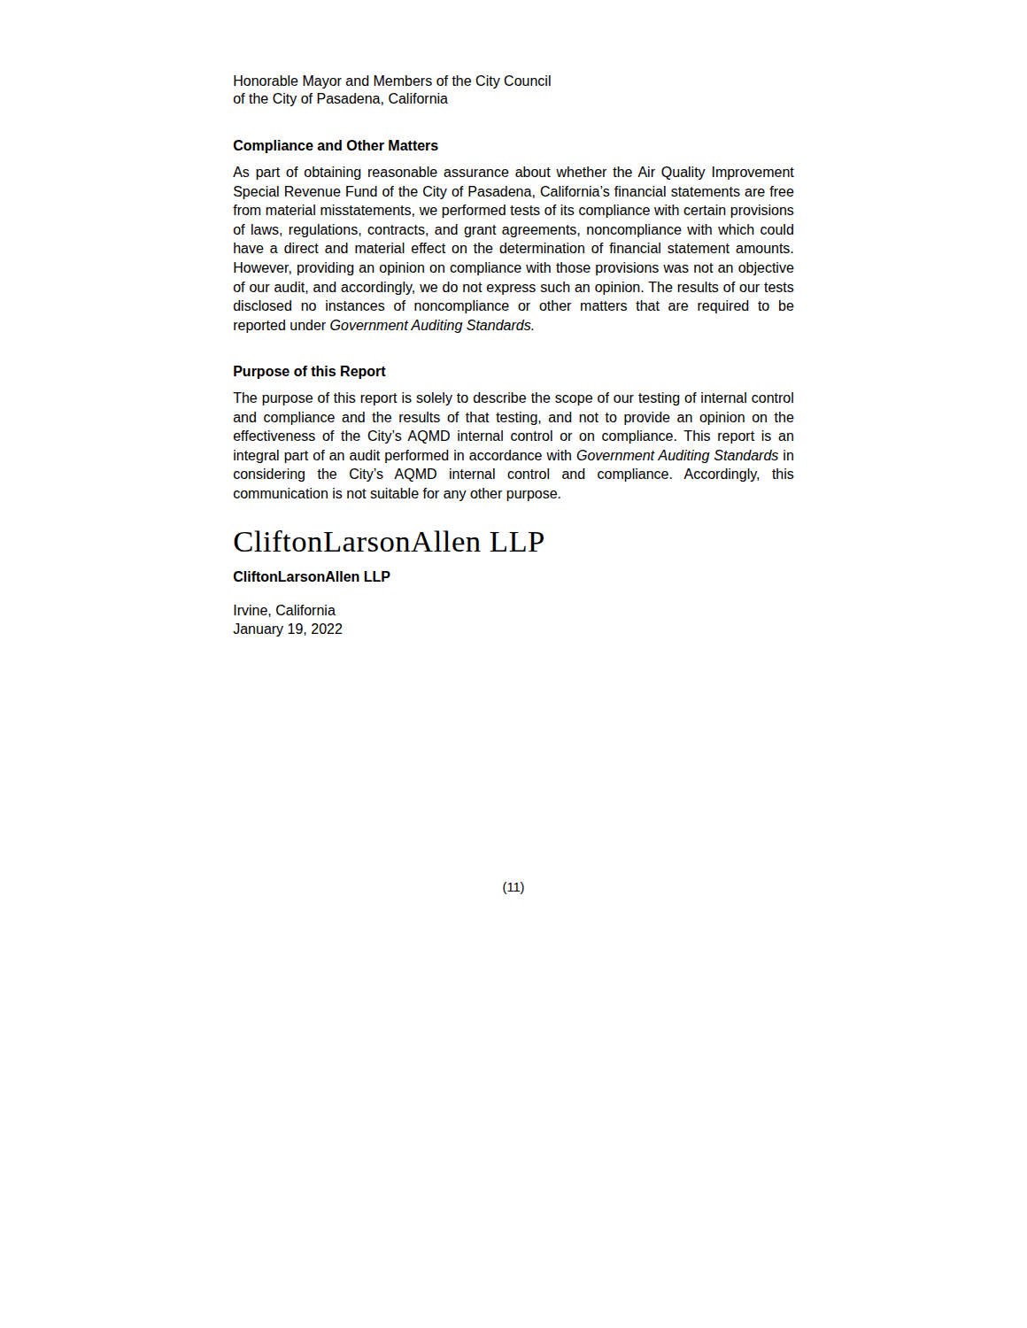Honorable Mayor and Members of the City Council
of the City of Pasadena, California
Compliance and Other Matters
As part of obtaining reasonable assurance about whether the Air Quality Improvement Special Revenue Fund of the City of Pasadena, California’s financial statements are free from material misstatements, we performed tests of its compliance with certain provisions of laws, regulations, contracts, and grant agreements, noncompliance with which could have a direct and material effect on the determination of financial statement amounts. However, providing an opinion on compliance with those provisions was not an objective of our audit, and accordingly, we do not express such an opinion. The results of our tests disclosed no instances of noncompliance or other matters that are required to be reported under Government Auditing Standards.
Purpose of this Report
The purpose of this report is solely to describe the scope of our testing of internal control and compliance and the results of that testing, and not to provide an opinion on the effectiveness of the City’s AQMD internal control or on compliance. This report is an integral part of an audit performed in accordance with Government Auditing Standards in considering the City’s AQMD internal control and compliance. Accordingly, this communication is not suitable for any other purpose.
CliftonLarsonAllen LLP
CliftonLarsonAllen LLP
Irvine, California
January 19, 2022
(11)